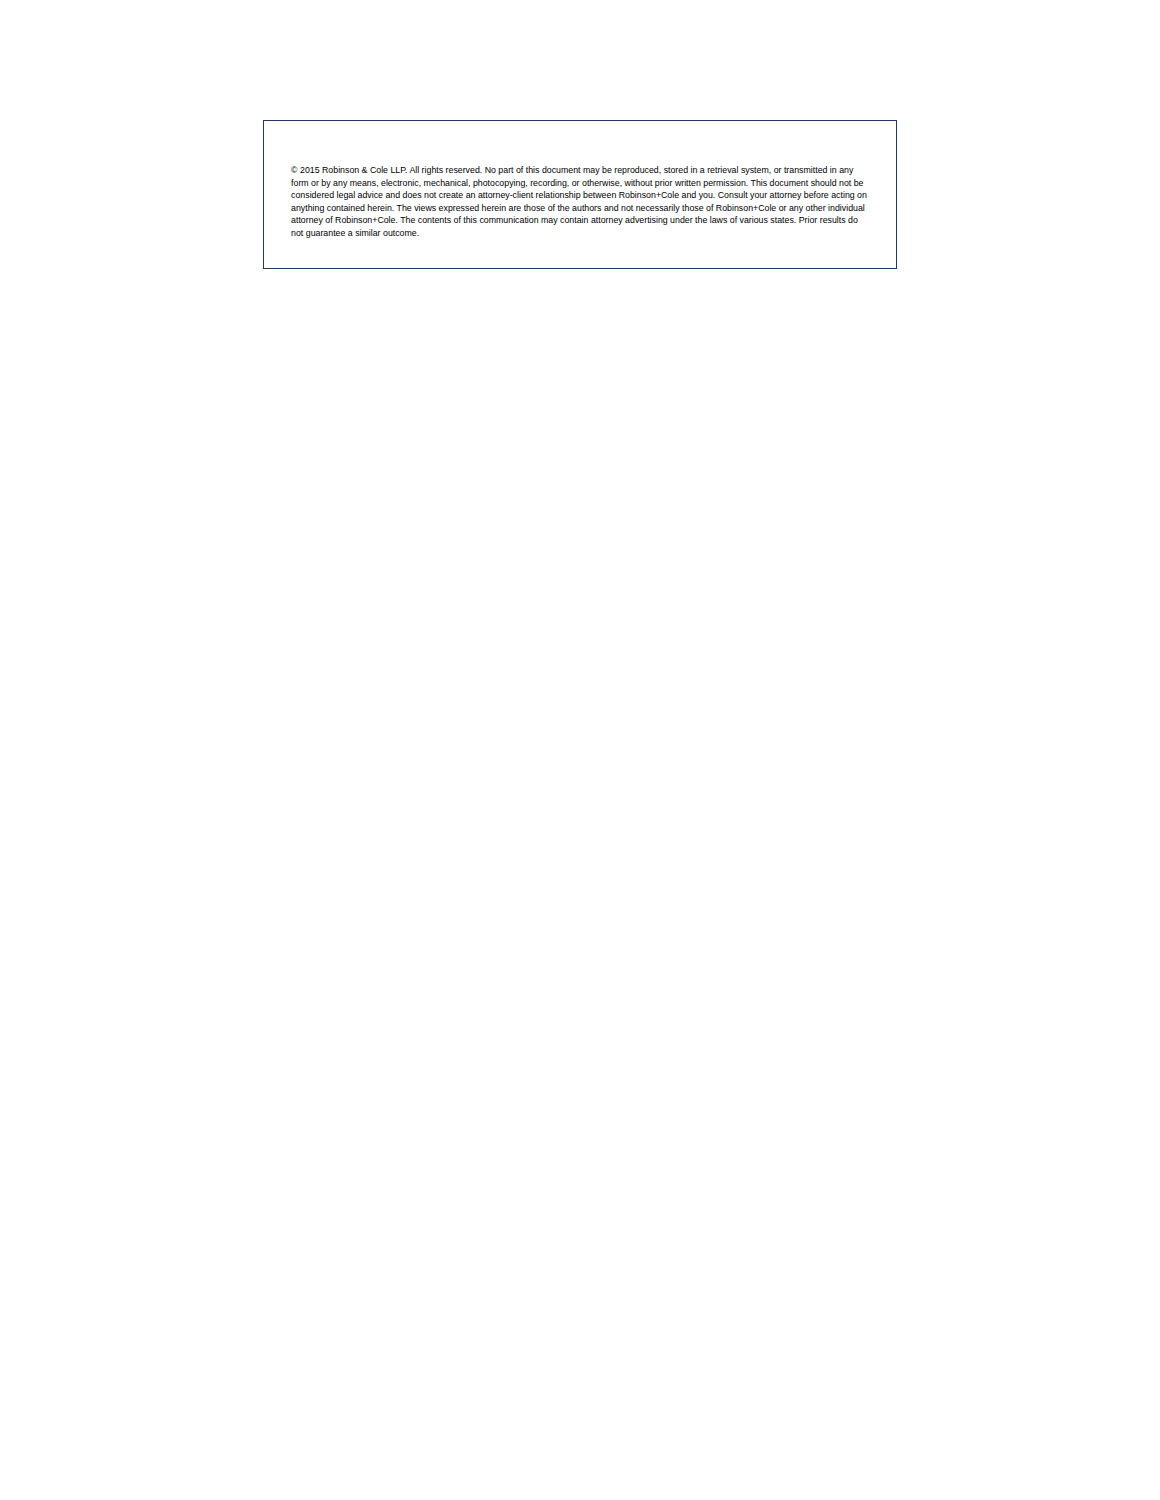© 2015 Robinson & Cole LLP. All rights reserved. No part of this document may be reproduced, stored in a retrieval system, or transmitted in any form or by any means, electronic, mechanical, photocopying, recording, or otherwise, without prior written permission. This document should not be considered legal advice and does not create an attorney-client relationship between Robinson+Cole and you. Consult your attorney before acting on anything contained herein. The views expressed herein are those of the authors and not necessarily those of Robinson+Cole or any other individual attorney of Robinson+Cole. The contents of this communication may contain attorney advertising under the laws of various states. Prior results do not guarantee a similar outcome.